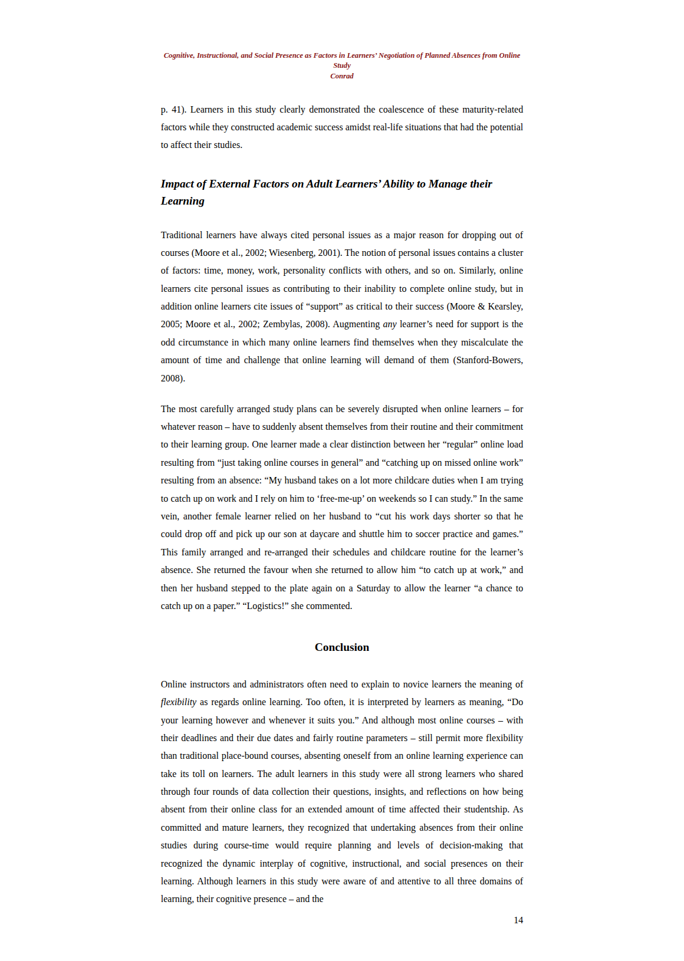Cognitive, Instructional, and Social Presence as Factors in Learners’ Negotiation of Planned Absences from Online Study
Conrad
p. 41). Learners in this study clearly demonstrated the coalescence of these maturity-related factors while they constructed academic success amidst real-life situations that had the potential to affect their studies.
Impact of External Factors on Adult Learners’ Ability to Manage their Learning
Traditional learners have always cited personal issues as a major reason for dropping out of courses (Moore et al., 2002; Wiesenberg, 2001). The notion of personal issues contains a cluster of factors: time, money, work, personality conflicts with others, and so on. Similarly, online learners cite personal issues as contributing to their inability to complete online study, but in addition online learners cite issues of “support” as critical to their success (Moore & Kearsley, 2005; Moore et al., 2002; Zembylas, 2008). Augmenting any learner’s need for support is the odd circumstance in which many online learners find themselves when they miscalculate the amount of time and challenge that online learning will demand of them (Stanford-Bowers, 2008).
The most carefully arranged study plans can be severely disrupted when online learners – for whatever reason – have to suddenly absent themselves from their routine and their commitment to their learning group. One learner made a clear distinction between her “regular” online load resulting from “just taking online courses in general” and “catching up on missed online work” resulting from an absence: “My husband takes on a lot more childcare duties when I am trying to catch up on work and I rely on him to ‘free-me-up’ on weekends so I can study.” In the same vein, another female learner relied on her husband to “cut his work days shorter so that he could drop off and pick up our son at daycare and shuttle him to soccer practice and games.” This family arranged and re-arranged their schedules and childcare routine for the learner’s absence. She returned the favour when she returned to allow him “to catch up at work,” and then her husband stepped to the plate again on a Saturday to allow the learner “a chance to catch up on a paper.” “Logistics!” she commented.
Conclusion
Online instructors and administrators often need to explain to novice learners the meaning of flexibility as regards online learning. Too often, it is interpreted by learners as meaning, “Do your learning however and whenever it suits you.” And although most online courses – with their deadlines and their due dates and fairly routine parameters – still permit more flexibility than traditional place-bound courses, absenting oneself from an online learning experience can take its toll on learners. The adult learners in this study were all strong learners who shared through four rounds of data collection their questions, insights, and reflections on how being absent from their online class for an extended amount of time affected their studentship. As committed and mature learners, they recognized that undertaking absences from their online studies during course-time would require planning and levels of decision-making that recognized the dynamic interplay of cognitive, instructional, and social presences on their learning. Although learners in this study were aware of and attentive to all three domains of learning, their cognitive presence – and the
14